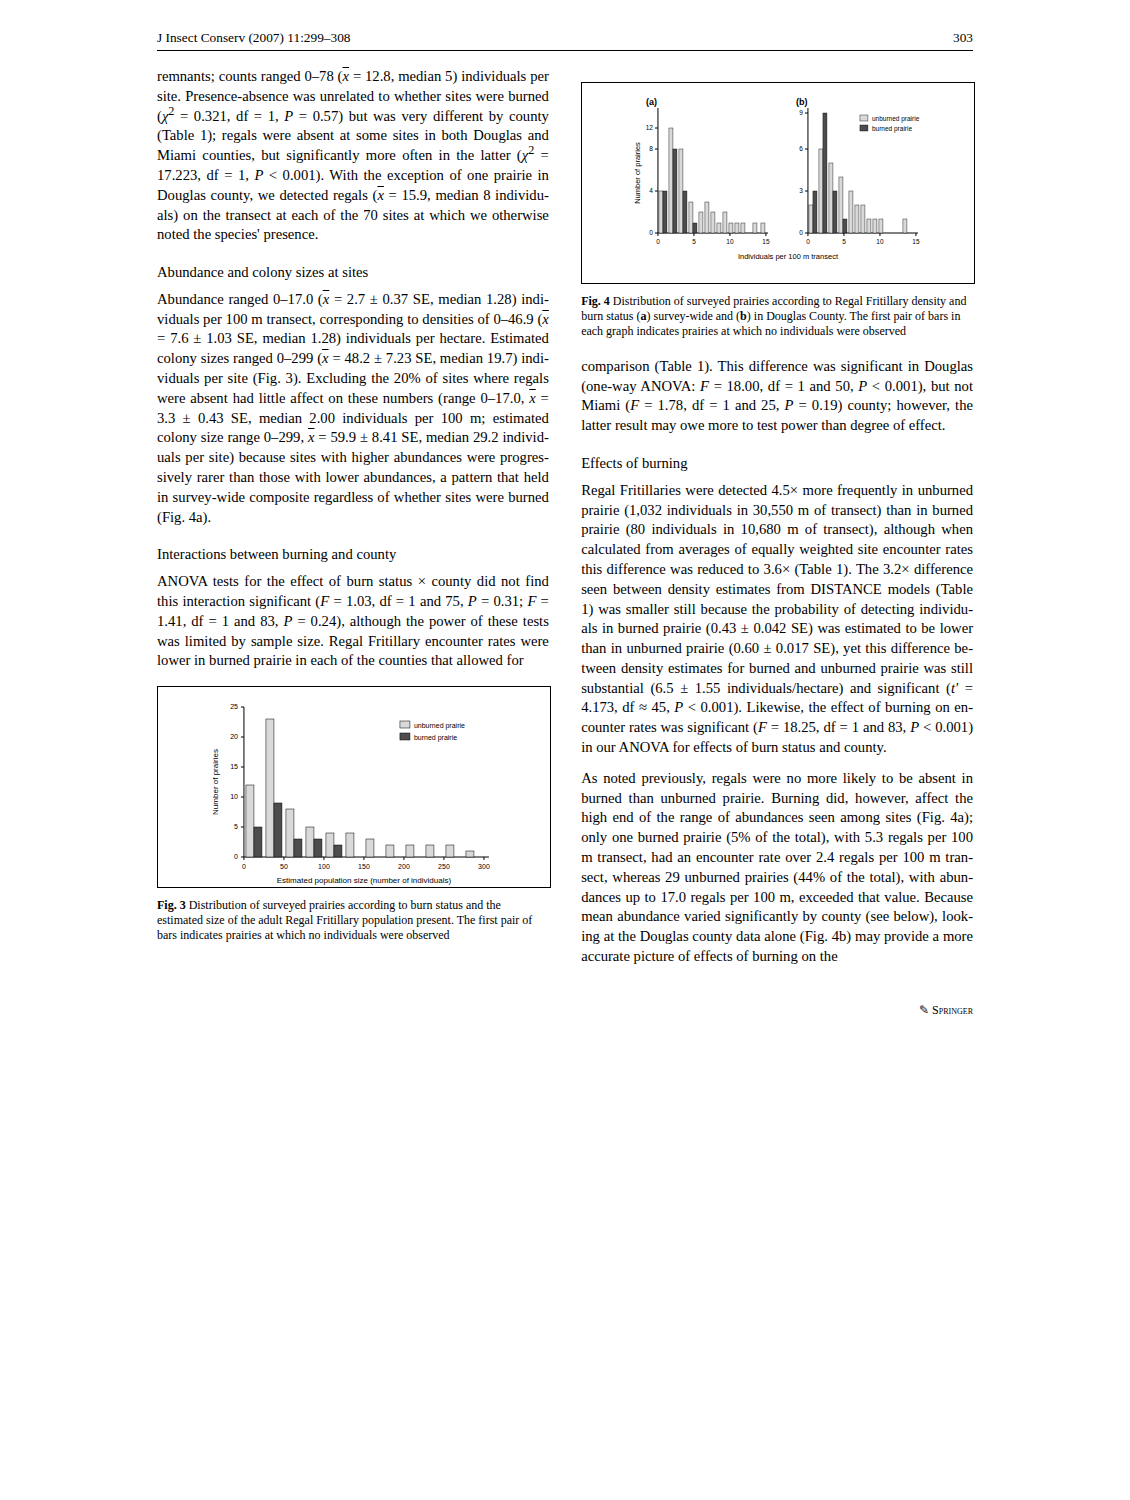J Insect Conserv (2007) 11:299–308 303
remnants; counts ranged 0–78 (x = 12.8, median 5) individuals per site. Presence-absence was unrelated to whether sites were burned (χ2 = 0.321, df = 1, P = 0.57) but was very different by county (Table 1); regals were absent at some sites in both Douglas and Miami counties, but significantly more often in the latter (χ2 = 17.223, df = 1, P < 0.001). With the exception of one prairie in Douglas county, we detected regals (x = 15.9, median 8 individuals) on the transect at each of the 70 sites at which we otherwise noted the species' presence.
Abundance and colony sizes at sites
Abundance ranged 0–17.0 (x = 2.7 ± 0.37 SE, median 1.28) individuals per 100 m transect, corresponding to densities of 0–46.9 (x = 7.6 ± 1.03 SE, median 1.28) individuals per hectare. Estimated colony sizes ranged 0–299 (x = 48.2 ± 7.23 SE, median 19.7) individuals per site (Fig. 3). Excluding the 20% of sites where regals were absent had little affect on these numbers (range 0–17.0, x = 3.3 ± 0.43 SE, median 2.00 individuals per 100 m; estimated colony size range 0–299, x = 59.9 ± 8.41 SE, median 29.2 individuals per site) because sites with higher abundances were progressively rarer than those with lower abundances, a pattern that held in survey-wide composite regardless of whether sites were burned (Fig. 4a).
Interactions between burning and county
ANOVA tests for the effect of burn status × county did not find this interaction significant (F = 1.03, df = 1 and 75, P = 0.31; F = 1.41, df = 1 and 83, P = 0.24), although the power of these tests was limited by sample size. Regal Fritillary encounter rates were lower in burned prairie in each of the counties that allowed for
0 5 10 15 20 25 0 50 100 150 200 250 300 unburned prairie burned prairie Estimated population size (number of individuals) Number of prairies
Fig. 3 Distribution of surveyed prairies according to burn status and the estimated size of the adult Regal Fritillary population present. The first pair of bars indicates prairies at which no individuals were observed
(a) 0 4 8 12 0 5 10 15 Number of prairies (b) 0 3 6 9 0 5 10 15 unburned prairie burned prairie Individuals per 100 m transect
Fig. 4 Distribution of surveyed prairies according to Regal Fritillary density and burn status (a) survey-wide and (b) in Douglas County. The first pair of bars in each graph indicates prairies at which no individuals were observed
comparison (Table 1). This difference was significant in Douglas (one-way ANOVA: F = 18.00, df = 1 and 50, P < 0.001), but not Miami (F = 1.78, df = 1 and 25, P = 0.19) county; however, the latter result may owe more to test power than degree of effect.
Effects of burning
Regal Fritillaries were detected 4.5× more frequently in unburned prairie (1,032 individuals in 30,550 m of transect) than in burned prairie (80 individuals in 10,680 m of transect), although when calculated from averages of equally weighted site encounter rates this difference was reduced to 3.6× (Table 1). The 3.2× difference seen between density estimates from DISTANCE models (Table 1) was smaller still because the probability of detecting individuals in burned prairie (0.43 ± 0.042 SE) was estimated to be lower than in unburned prairie (0.60 ± 0.017 SE), yet this difference between density estimates for burned and unburned prairie was still substantial (6.5 ± 1.55 individuals/hectare) and significant (t′ = 4.173, df ≈ 45, P < 0.001). Likewise, the effect of burning on encounter rates was significant (F = 18.25, df = 1 and 83, P < 0.001) in our ANOVA for effects of burn status and county.
As noted previously, regals were no more likely to be absent in burned than unburned prairie. Burning did, however, affect the high end of the range of abundances seen among sites (Fig. 4a); only one burned prairie (5% of the total), with 5.3 regals per 100 m transect, had an encounter rate over 2.4 regals per 100 m transect, whereas 29 unburned prairies (44% of the total), with abundances up to 17.0 regals per 100 m, exceeded that value. Because mean abundance varied significantly by county (see below), looking at the Douglas county data alone (Fig. 4b) may provide a more accurate picture of effects of burning on the
✎ Springer